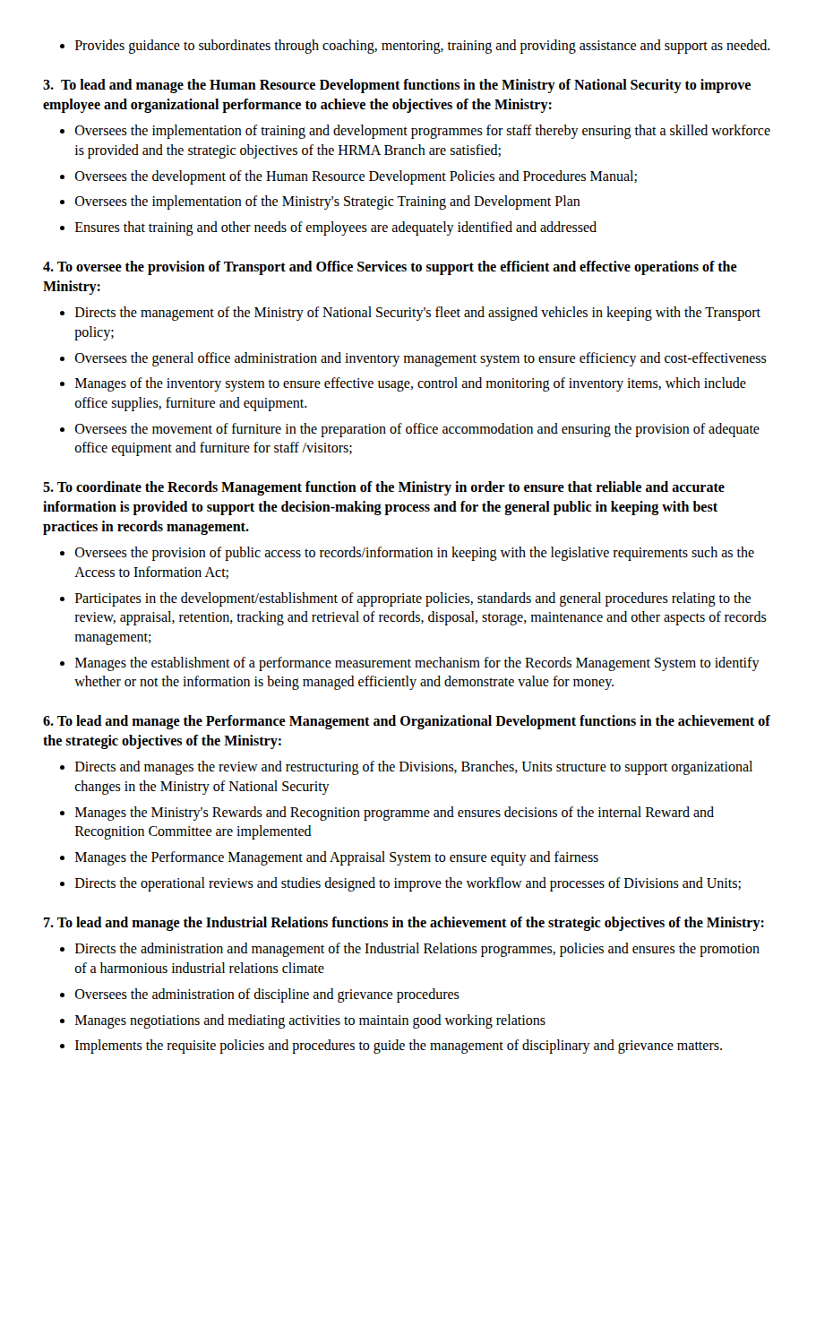Provides guidance to subordinates through coaching, mentoring, training and providing assistance and support as needed.
3. To lead and manage the Human Resource Development functions in the Ministry of National Security to improve employee and organizational performance to achieve the objectives of the Ministry:
Oversees the implementation of training and development programmes for staff thereby ensuring that a skilled workforce is provided and the strategic objectives of the HRMA Branch are satisfied;
Oversees the development of the Human Resource Development Policies and Procedures Manual;
Oversees the implementation of the Ministry's Strategic Training and Development Plan
Ensures that training and other needs of employees are adequately identified and addressed
4. To oversee the provision of Transport and Office Services to support the efficient and effective operations of the Ministry:
Directs the management of the Ministry of National Security's fleet and assigned vehicles in keeping with the Transport policy;
Oversees the general office administration and inventory management system to ensure efficiency and cost-effectiveness
Manages of the inventory system to ensure effective usage, control and monitoring of inventory items, which include office supplies, furniture and equipment.
Oversees the movement of furniture in the preparation of office accommodation and ensuring the provision of adequate office equipment and furniture for staff /visitors;
5. To coordinate the Records Management function of the Ministry in order to ensure that reliable and accurate information is provided to support the decision-making process and for the general public in keeping with best practices in records management.
Oversees the provision of public access to records/information in keeping with the legislative requirements such as the Access to Information Act;
Participates in the development/establishment of appropriate policies, standards and general procedures relating to the review, appraisal, retention, tracking and retrieval of records, disposal, storage, maintenance and other aspects of records management;
Manages the establishment of a performance measurement mechanism for the Records Management System to identify whether or not the information is being managed efficiently and demonstrate value for money.
6. To lead and manage the Performance Management and Organizational Development functions in the achievement of the strategic objectives of the Ministry:
Directs and manages the review and restructuring of the Divisions, Branches, Units structure to support organizational changes in the Ministry of National Security
Manages the Ministry's Rewards and Recognition programme and ensures decisions of the internal Reward and Recognition Committee are implemented
Manages the Performance Management and Appraisal System to ensure equity and fairness
Directs the operational reviews and studies designed to improve the workflow and processes of Divisions and Units;
7. To lead and manage the Industrial Relations functions in the achievement of the strategic objectives of the Ministry:
Directs the administration and management of the Industrial Relations programmes, policies and ensures the promotion of a harmonious industrial relations climate
Oversees the administration of discipline and grievance procedures
Manages negotiations and mediating activities to maintain good working relations
Implements the requisite policies and procedures to guide the management of disciplinary and grievance matters.